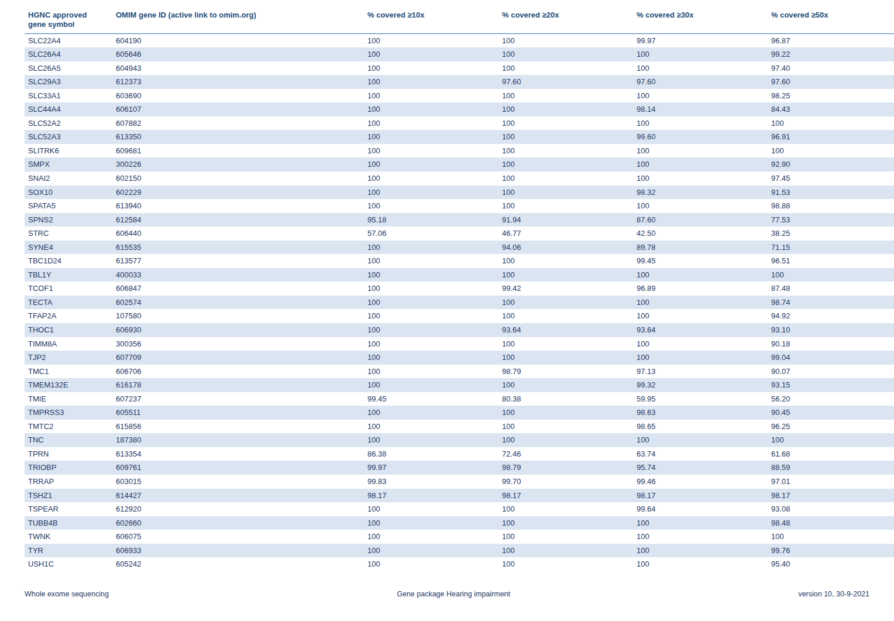| HGNC approved gene symbol | OMIM gene ID (active link to omim.org) | % covered ≥10x | % covered ≥20x | % covered ≥30x | % covered ≥50x |
| --- | --- | --- | --- | --- | --- |
| SLC22A4 | 604190 | 100 | 100 | 99.97 | 96.87 |
| SLC26A4 | 605646 | 100 | 100 | 100 | 99.22 |
| SLC26A5 | 604943 | 100 | 100 | 100 | 97.40 |
| SLC29A3 | 612373 | 100 | 97.60 | 97.60 | 97.60 |
| SLC33A1 | 603690 | 100 | 100 | 100 | 98.25 |
| SLC44A4 | 606107 | 100 | 100 | 98.14 | 84.43 |
| SLC52A2 | 607882 | 100 | 100 | 100 | 100 |
| SLC52A3 | 613350 | 100 | 100 | 99.60 | 96.91 |
| SLITRK6 | 609681 | 100 | 100 | 100 | 100 |
| SMPX | 300226 | 100 | 100 | 100 | 92.90 |
| SNAI2 | 602150 | 100 | 100 | 100 | 97.45 |
| SOX10 | 602229 | 100 | 100 | 98.32 | 91.53 |
| SPATA5 | 613940 | 100 | 100 | 100 | 98.88 |
| SPNS2 | 612584 | 95.18 | 91.94 | 87.60 | 77.53 |
| STRC | 606440 | 57.06 | 46.77 | 42.50 | 38.25 |
| SYNE4 | 615535 | 100 | 94.06 | 89.78 | 71.15 |
| TBC1D24 | 613577 | 100 | 100 | 99.45 | 96.51 |
| TBL1Y | 400033 | 100 | 100 | 100 | 100 |
| TCOF1 | 606847 | 100 | 99.42 | 96.89 | 87.48 |
| TECTA | 602574 | 100 | 100 | 100 | 98.74 |
| TFAP2A | 107580 | 100 | 100 | 100 | 94.92 |
| THOC1 | 606930 | 100 | 93.64 | 93.64 | 93.10 |
| TIMM8A | 300356 | 100 | 100 | 100 | 90.18 |
| TJP2 | 607709 | 100 | 100 | 100 | 99.04 |
| TMC1 | 606706 | 100 | 98.79 | 97.13 | 90.07 |
| TMEM132E | 616178 | 100 | 100 | 99.32 | 93.15 |
| TMIE | 607237 | 99.45 | 80.38 | 59.95 | 56.20 |
| TMPRSS3 | 605511 | 100 | 100 | 98.63 | 90.45 |
| TMTC2 | 615856 | 100 | 100 | 98.65 | 96.25 |
| TNC | 187380 | 100 | 100 | 100 | 100 |
| TPRN | 613354 | 86.38 | 72.46 | 63.74 | 61.68 |
| TRIOBP | 609761 | 99.97 | 98.79 | 95.74 | 88.59 |
| TRRAP | 603015 | 99.83 | 99.70 | 99.46 | 97.01 |
| TSHZ1 | 614427 | 98.17 | 98.17 | 98.17 | 98.17 |
| TSPEAR | 612920 | 100 | 100 | 99.64 | 93.08 |
| TUBB4B | 602660 | 100 | 100 | 100 | 98.48 |
| TWNK | 606075 | 100 | 100 | 100 | 100 |
| TYR | 606933 | 100 | 100 | 100 | 99.76 |
| USH1C | 605242 | 100 | 100 | 100 | 95.40 |
Whole exome sequencing
Gene package Hearing impairment
version 10, 30-9-2021